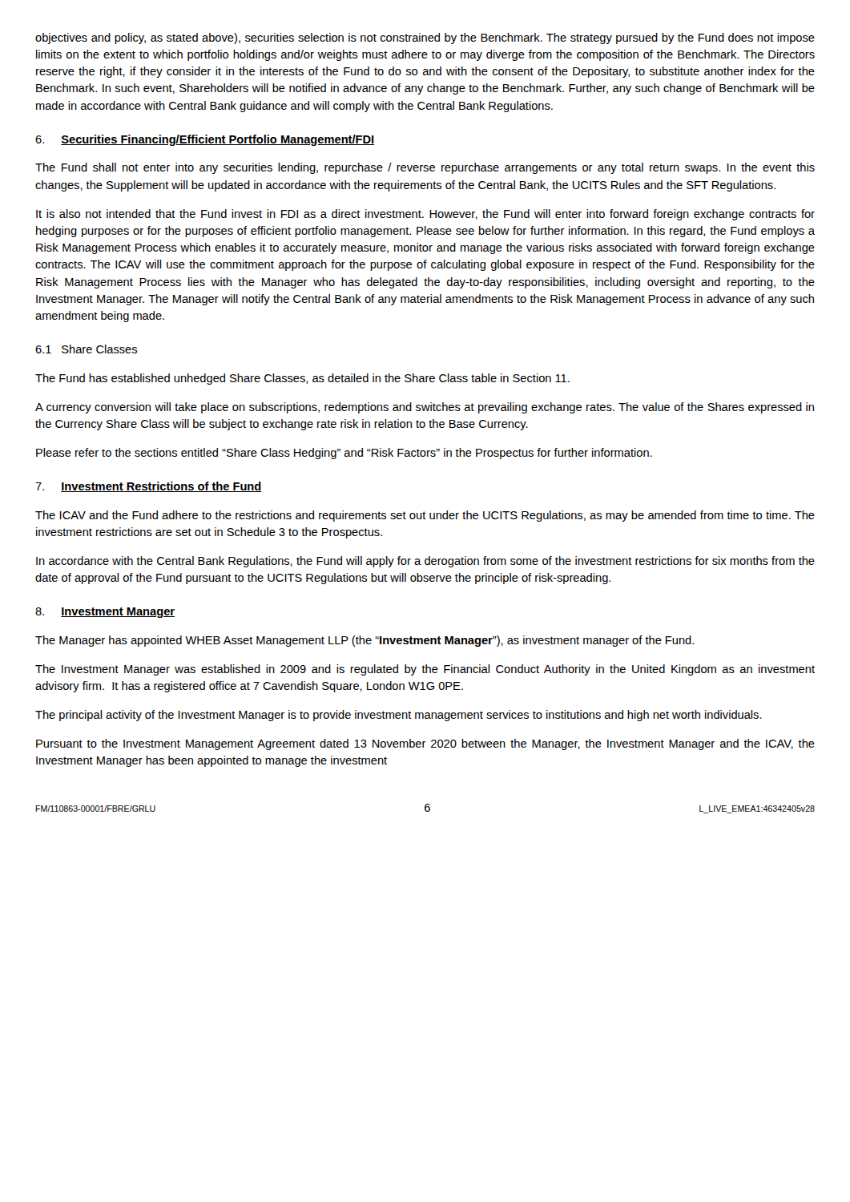objectives and policy, as stated above), securities selection is not constrained by the Benchmark. The strategy pursued by the Fund does not impose limits on the extent to which portfolio holdings and/or weights must adhere to or may diverge from the composition of the Benchmark. The Directors reserve the right, if they consider it in the interests of the Fund to do so and with the consent of the Depositary, to substitute another index for the Benchmark. In such event, Shareholders will be notified in advance of any change to the Benchmark. Further, any such change of Benchmark will be made in accordance with Central Bank guidance and will comply with the Central Bank Regulations.
6. Securities Financing/Efficient Portfolio Management/FDI
The Fund shall not enter into any securities lending, repurchase / reverse repurchase arrangements or any total return swaps. In the event this changes, the Supplement will be updated in accordance with the requirements of the Central Bank, the UCITS Rules and the SFT Regulations.
It is also not intended that the Fund invest in FDI as a direct investment. However, the Fund will enter into forward foreign exchange contracts for hedging purposes or for the purposes of efficient portfolio management. Please see below for further information. In this regard, the Fund employs a Risk Management Process which enables it to accurately measure, monitor and manage the various risks associated with forward foreign exchange contracts. The ICAV will use the commitment approach for the purpose of calculating global exposure in respect of the Fund. Responsibility for the Risk Management Process lies with the Manager who has delegated the day-to-day responsibilities, including oversight and reporting, to the Investment Manager. The Manager will notify the Central Bank of any material amendments to the Risk Management Process in advance of any such amendment being made.
6.1 Share Classes
The Fund has established unhedged Share Classes, as detailed in the Share Class table in Section 11.
A currency conversion will take place on subscriptions, redemptions and switches at prevailing exchange rates. The value of the Shares expressed in the Currency Share Class will be subject to exchange rate risk in relation to the Base Currency.
Please refer to the sections entitled “Share Class Hedging” and “Risk Factors” in the Prospectus for further information.
7. Investment Restrictions of the Fund
The ICAV and the Fund adhere to the restrictions and requirements set out under the UCITS Regulations, as may be amended from time to time. The investment restrictions are set out in Schedule 3 to the Prospectus.
In accordance with the Central Bank Regulations, the Fund will apply for a derogation from some of the investment restrictions for six months from the date of approval of the Fund pursuant to the UCITS Regulations but will observe the principle of risk-spreading.
8. Investment Manager
The Manager has appointed WHEB Asset Management LLP (the “Investment Manager”), as investment manager of the Fund.
The Investment Manager was established in 2009 and is regulated by the Financial Conduct Authority in the United Kingdom as an investment advisory firm. It has a registered office at 7 Cavendish Square, London W1G 0PE.
The principal activity of the Investment Manager is to provide investment management services to institutions and high net worth individuals.
Pursuant to the Investment Management Agreement dated 13 November 2020 between the Manager, the Investment Manager and the ICAV, the Investment Manager has been appointed to manage the investment
FM/110863-00001/FBRE/GRLU 6 L_LIVE_EMEA1:46342405v28